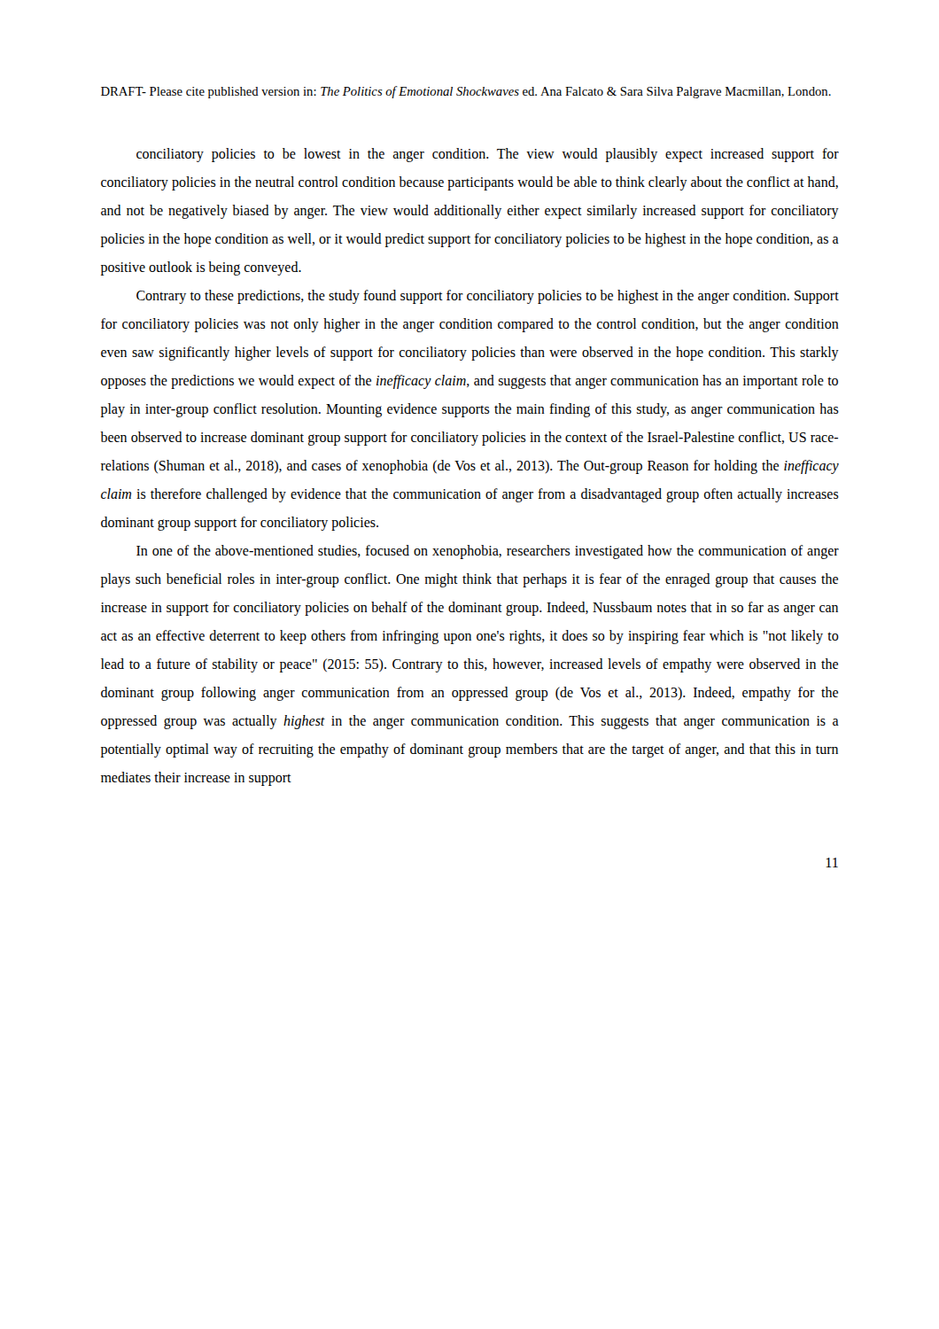DRAFT- Please cite published version in: The Politics of Emotional Shockwaves ed. Ana Falcato & Sara Silva Palgrave Macmillan, London.
conciliatory policies to be lowest in the anger condition. The view would plausibly expect increased support for conciliatory policies in the neutral control condition because participants would be able to think clearly about the conflict at hand, and not be negatively biased by anger. The view would additionally either expect similarly increased support for conciliatory policies in the hope condition as well, or it would predict support for conciliatory policies to be highest in the hope condition, as a positive outlook is being conveyed.
Contrary to these predictions, the study found support for conciliatory policies to be highest in the anger condition. Support for conciliatory policies was not only higher in the anger condition compared to the control condition, but the anger condition even saw significantly higher levels of support for conciliatory policies than were observed in the hope condition. This starkly opposes the predictions we would expect of the inefficacy claim, and suggests that anger communication has an important role to play in inter-group conflict resolution. Mounting evidence supports the main finding of this study, as anger communication has been observed to increase dominant group support for conciliatory policies in the context of the Israel-Palestine conflict, US race-relations (Shuman et al., 2018), and cases of xenophobia (de Vos et al., 2013). The Out-group Reason for holding the inefficacy claim is therefore challenged by evidence that the communication of anger from a disadvantaged group often actually increases dominant group support for conciliatory policies.
In one of the above-mentioned studies, focused on xenophobia, researchers investigated how the communication of anger plays such beneficial roles in inter-group conflict. One might think that perhaps it is fear of the enraged group that causes the increase in support for conciliatory policies on behalf of the dominant group. Indeed, Nussbaum notes that in so far as anger can act as an effective deterrent to keep others from infringing upon one's rights, it does so by inspiring fear which is "not likely to lead to a future of stability or peace" (2015: 55). Contrary to this, however, increased levels of empathy were observed in the dominant group following anger communication from an oppressed group (de Vos et al., 2013). Indeed, empathy for the oppressed group was actually highest in the anger communication condition. This suggests that anger communication is a potentially optimal way of recruiting the empathy of dominant group members that are the target of anger, and that this in turn mediates their increase in support
11